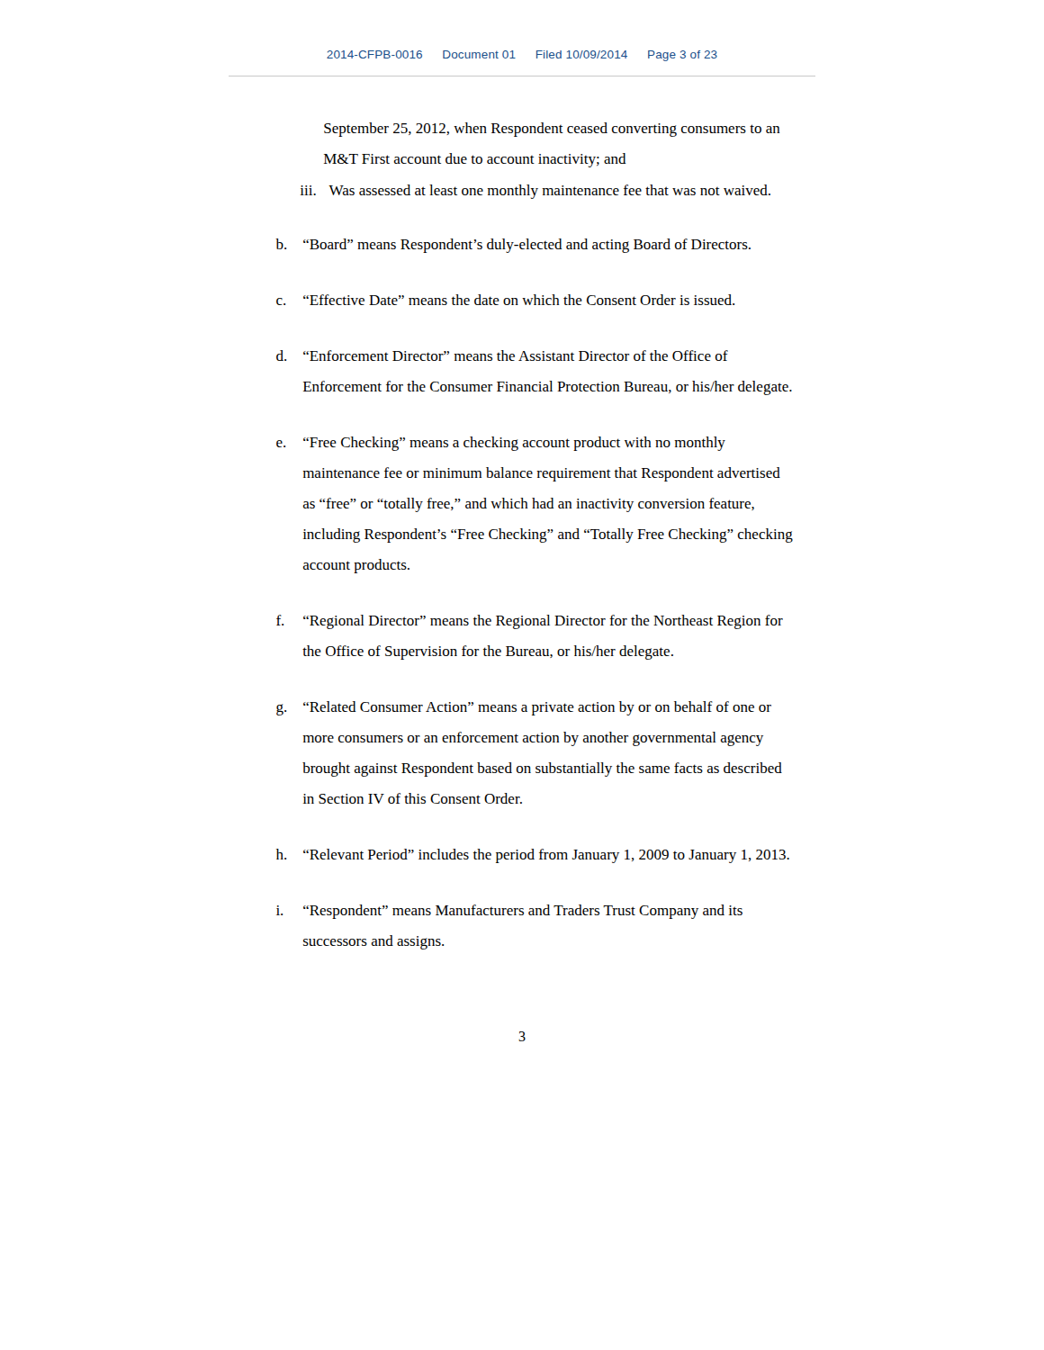2014-CFPB-0016 Document 01 Filed 10/09/2014 Page 3 of 23
September 25, 2012, when Respondent ceased converting consumers to an
M&T First account due to account inactivity; and
iii. Was assessed at least one monthly maintenance fee that was not waived.
b.
“Board” means Respondent’s duly-elected and acting Board of Directors.
c.
“Effective Date” means the date on which the Consent Order is issued.
d.
“Enforcement Director” means the Assistant Director of the Office of Enforcement for the Consumer Financial Protection Bureau, or his/her delegate.
e.
“Free Checking” means a checking account product with no monthly maintenance fee or minimum balance requirement that Respondent advertised as “free” or “totally free,” and which had an inactivity conversion feature, including Respondent’s “Free Checking” and “Totally Free Checking” checking account products.
f.
“Regional Director” means the Regional Director for the Northeast Region for the Office of Supervision for the Bureau, or his/her delegate.
g.
“Related Consumer Action” means a private action by or on behalf of one or more consumers or an enforcement action by another governmental agency brought against Respondent based on substantially the same facts as described in Section IV of this Consent Order.
h.
“Relevant Period” includes the period from January 1, 2009 to January 1, 2013.
i.
“Respondent” means Manufacturers and Traders Trust Company and its successors and assigns.
3